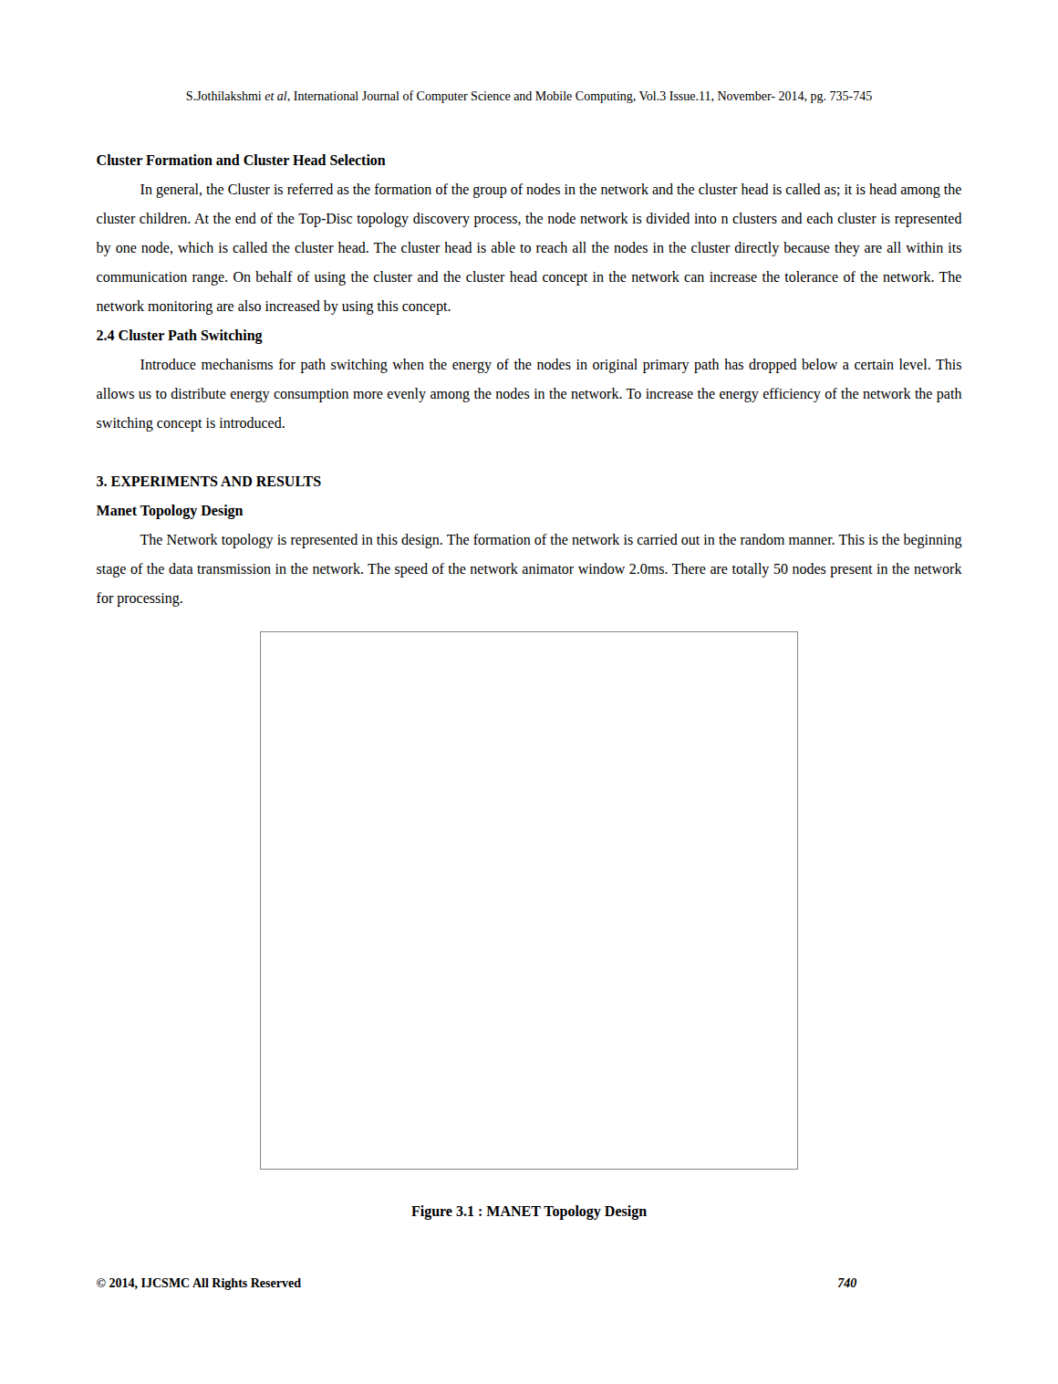S.Jothilakshmi et al, International Journal of Computer Science and Mobile Computing, Vol.3 Issue.11, November- 2014, pg. 735-745
Cluster Formation and Cluster Head Selection
In general, the Cluster is referred as the formation of the group of nodes in the network and the cluster head is called as; it is head among the cluster children. At the end of the Top-Disc topology discovery process, the node network is divided into n clusters and each cluster is represented by one node, which is called the cluster head. The cluster head is able to reach all the nodes in the cluster directly because they are all within its communication range. On behalf of using the cluster and the cluster head concept in the network can increase the tolerance of the network. The network monitoring are also increased by using this concept.
2.4 Cluster Path Switching
Introduce mechanisms for path switching when the energy of the nodes in original primary path has dropped below a certain level. This allows us to distribute energy consumption more evenly among the nodes in the network. To increase the energy efficiency of the network the path switching concept is introduced.
3. EXPERIMENTS AND RESULTS
Manet Topology Design
The Network topology is represented in this design. The formation of the network is carried out in the random manner. This is the beginning stage of the data transmission in the network. The speed of the network animator window 2.0ms. There are totally 50 nodes present in the network for processing.
Figure 3.1 : MANET Topology Design
© 2014, IJCSMC All Rights Reserved 740